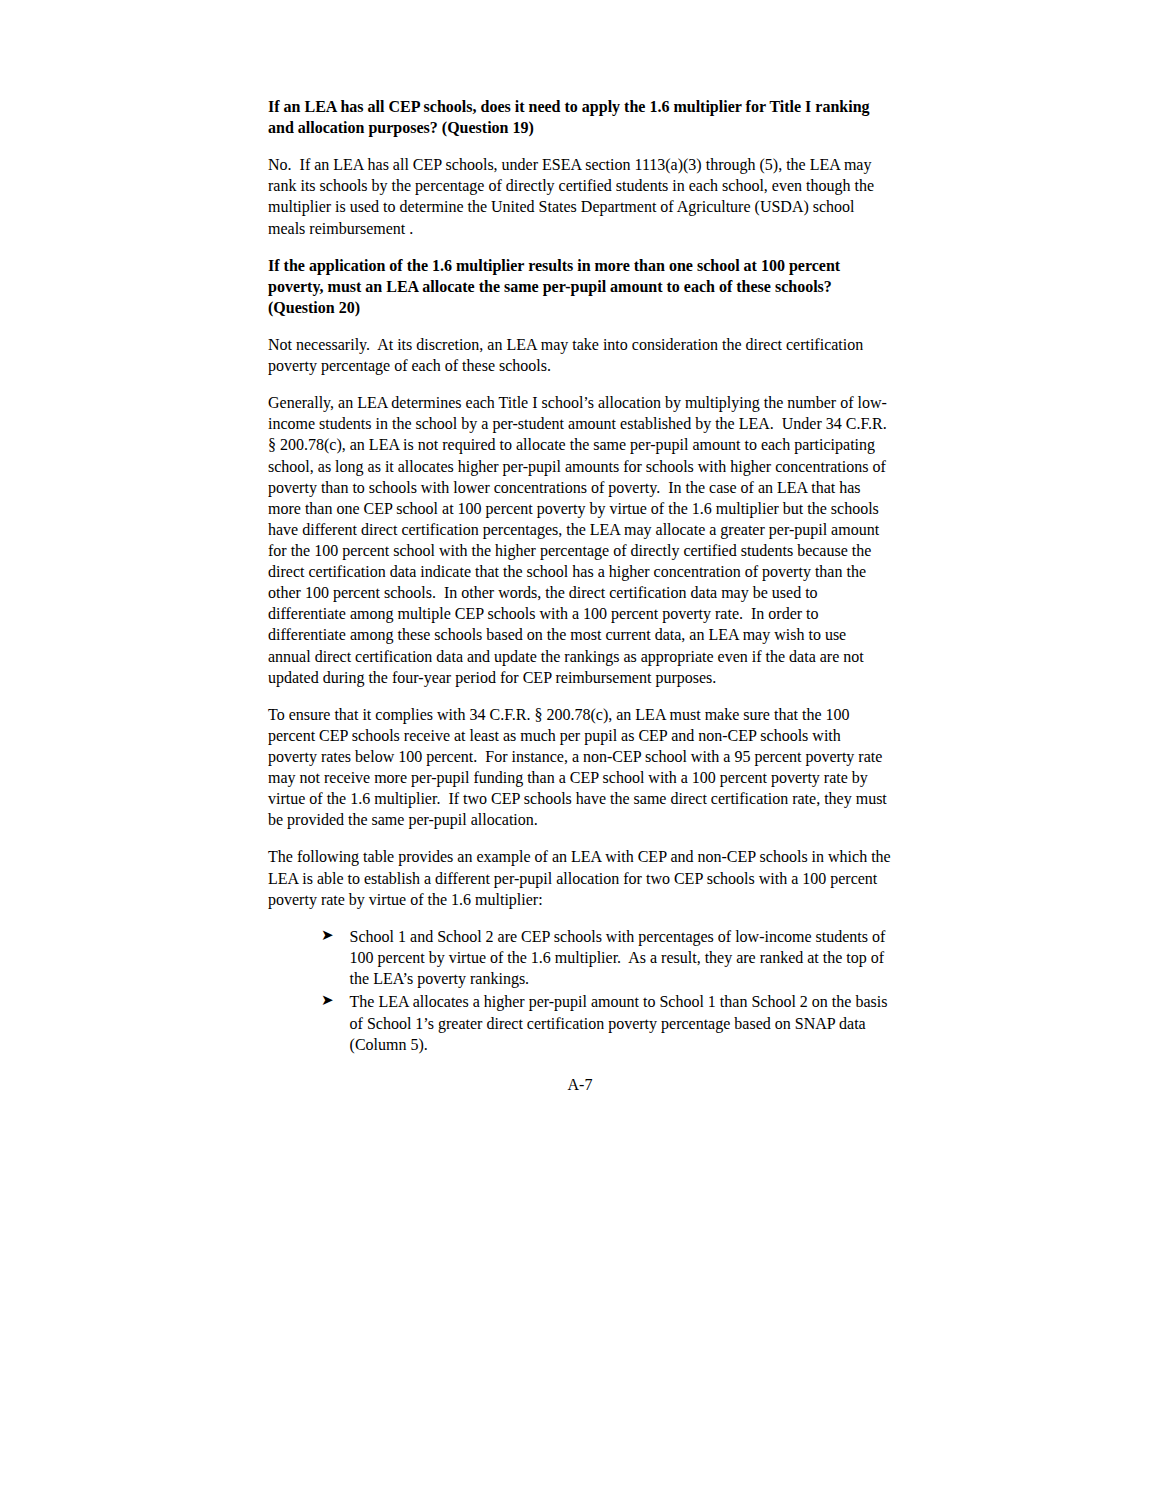If an LEA has all CEP schools, does it need to apply the 1.6 multiplier for Title I ranking and allocation purposes? (Question 19)
No. If an LEA has all CEP schools, under ESEA section 1113(a)(3) through (5), the LEA may rank its schools by the percentage of directly certified students in each school, even though the multiplier is used to determine the United States Department of Agriculture (USDA) school meals reimbursement .
If the application of the 1.6 multiplier results in more than one school at 100 percent poverty, must an LEA allocate the same per-pupil amount to each of these schools? (Question 20)
Not necessarily. At its discretion, an LEA may take into consideration the direct certification poverty percentage of each of these schools.
Generally, an LEA determines each Title I school’s allocation by multiplying the number of low-income students in the school by a per-student amount established by the LEA. Under 34 C.F.R. § 200.78(c), an LEA is not required to allocate the same per-pupil amount to each participating school, as long as it allocates higher per-pupil amounts for schools with higher concentrations of poverty than to schools with lower concentrations of poverty. In the case of an LEA that has more than one CEP school at 100 percent poverty by virtue of the 1.6 multiplier but the schools have different direct certification percentages, the LEA may allocate a greater per-pupil amount for the 100 percent school with the higher percentage of directly certified students because the direct certification data indicate that the school has a higher concentration of poverty than the other 100 percent schools. In other words, the direct certification data may be used to differentiate among multiple CEP schools with a 100 percent poverty rate. In order to differentiate among these schools based on the most current data, an LEA may wish to use annual direct certification data and update the rankings as appropriate even if the data are not updated during the four-year period for CEP reimbursement purposes.
To ensure that it complies with 34 C.F.R. § 200.78(c), an LEA must make sure that the 100 percent CEP schools receive at least as much per pupil as CEP and non-CEP schools with poverty rates below 100 percent. For instance, a non-CEP school with a 95 percent poverty rate may not receive more per-pupil funding than a CEP school with a 100 percent poverty rate by virtue of the 1.6 multiplier. If two CEP schools have the same direct certification rate, they must be provided the same per-pupil allocation.
The following table provides an example of an LEA with CEP and non-CEP schools in which the LEA is able to establish a different per-pupil allocation for two CEP schools with a 100 percent poverty rate by virtue of the 1.6 multiplier:
School 1 and School 2 are CEP schools with percentages of low-income students of 100 percent by virtue of the 1.6 multiplier. As a result, they are ranked at the top of the LEA’s poverty rankings.
The LEA allocates a higher per-pupil amount to School 1 than School 2 on the basis of School 1’s greater direct certification poverty percentage based on SNAP data (Column 5).
A-7